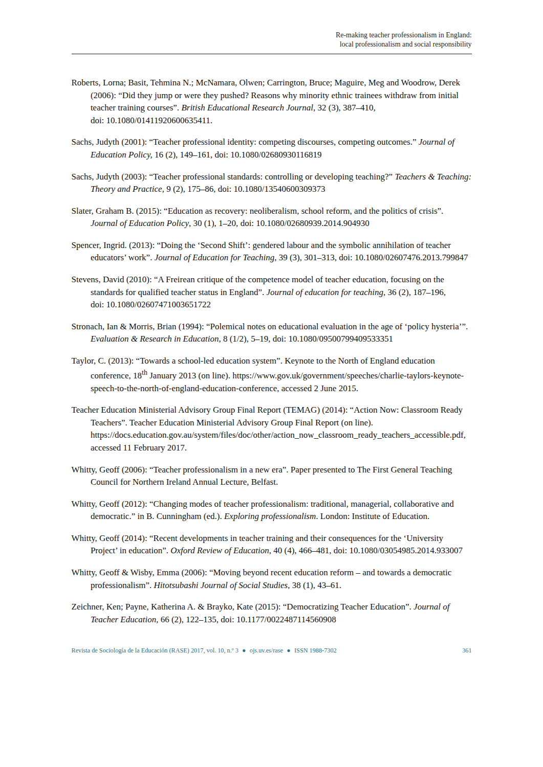Re-making teacher professionalism in England: local professionalism and social responsibility
Roberts, Lorna; Basit, Tehmina N.; McNamara, Olwen; Carrington, Bruce; Maguire, Meg and Woodrow, Derek (2006): “Did they jump or were they pushed? Reasons why minority ethnic trainees withdraw from initial teacher training courses”. British Educational Research Journal, 32 (3), 387–410, doi: 10.1080/01411920600635411.
Sachs, Judyth (2001): “Teacher professional identity: competing discourses, competing outcomes.” Journal of Education Policy, 16 (2), 149–161, doi: 10.1080/02680930116819
Sachs, Judyth (2003): “Teacher professional standards: controlling or developing teaching?” Teachers & Teaching: Theory and Practice, 9 (2), 175–86, doi: 10.1080/13540600309373
Slater, Graham B. (2015): “Education as recovery: neoliberalism, school reform, and the politics of crisis”. Journal of Education Policy, 30 (1), 1–20, doi: 10.1080/02680939.2014.904930
Spencer, Ingrid. (2013): “Doing the ‘Second Shift’: gendered labour and the symbolic annihilation of teacher educators’ work”. Journal of Education for Teaching, 39 (3), 301–313, doi: 10.1080/02607476.2013.799847
Stevens, David (2010): “A Freirean critique of the competence model of teacher education, focusing on the standards for qualified teacher status in England”. Journal of education for teaching, 36 (2), 187–196, doi: 10.1080/02607471003651722
Stronach, Ian & Morris, Brian (1994): “Polemical notes on educational evaluation in the age of ‘policy hysteria’”. Evaluation & Research in Education, 8 (1/2), 5–19, doi: 10.1080/09500799409533351
Taylor, C. (2013): “Towards a school-led education system”. Keynote to the North of England education conference, 18th January 2013 (on line). https://www.gov.uk/government/speeches/charlie-taylors-keynote-speech-to-the-north-of-england-education-conference, accessed 2 June 2015.
Teacher Education Ministerial Advisory Group Final Report (TEMAG) (2014): “Action Now: Classroom Ready Teachers”. Teacher Education Ministerial Advisory Group Final Report (on line). https://docs.education.gov.au/system/files/doc/other/action_now_classroom_ready_teachers_accessible.pdf, accessed 11 February 2017.
Whitty, Geoff (2006): “Teacher professionalism in a new era”. Paper presented to The First General Teaching Council for Northern Ireland Annual Lecture, Belfast.
Whitty, Geoff (2012): “Changing modes of teacher professionalism: traditional, managerial, collaborative and democratic.” in B. Cunningham (ed.). Exploring professionalism. London: Institute of Education.
Whitty, Geoff (2014): “Recent developments in teacher training and their consequences for the ‘University Project’ in education”. Oxford Review of Education, 40 (4), 466–481, doi: 10.1080/03054985.2014.933007
Whitty, Geoff & Wisby, Emma (2006): “Moving beyond recent education reform – and towards a democratic professionalism”. Hitotsubashi Journal of Social Studies, 38 (1), 43–61.
Zeichner, Ken; Payne, Katherina A. & Brayko, Kate (2015): “Democratizing Teacher Education”. Journal of Teacher Education, 66 (2), 122–135, doi: 10.1177/0022487114560908
Revista de Sociología de la Educación (RASE) 2017, vol. 10, n.º 3 ● ojs.uv.es/rase ● ISSN 1988-7302
361